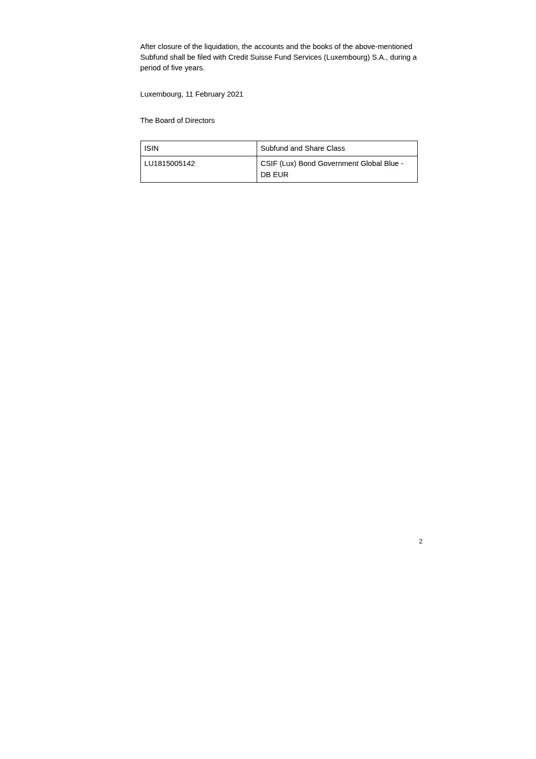After closure of the liquidation, the accounts and the books of the above-mentioned Subfund shall be filed with Credit Suisse Fund Services (Luxembourg) S.A., during a period of five years.
Luxembourg, 11 February 2021
The Board of Directors
| ISIN | Subfund and Share Class |
| LU1815005142 | CSIF (Lux) Bond Government Global Blue - DB EUR |
2